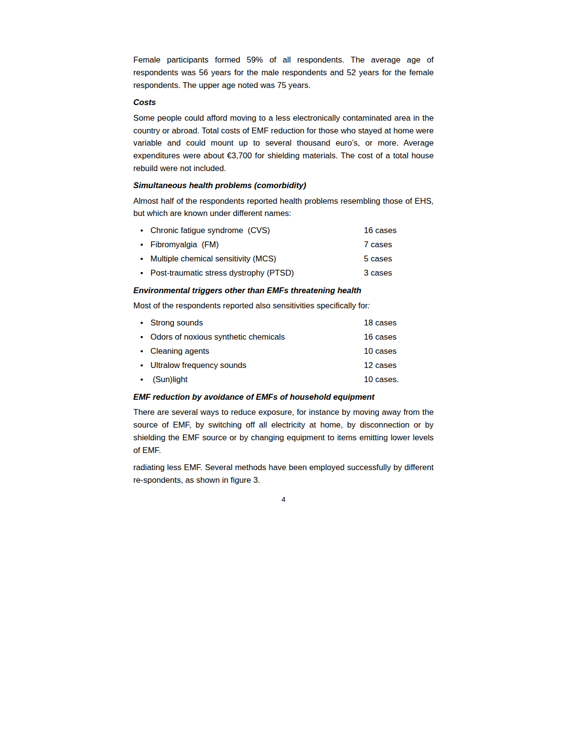Female participants formed 59% of all respondents. The average age of respondents was 56 years for the male respondents and 52 years for the female respondents. The upper age noted was 75 years.
Costs
Some people could afford moving to a less electronically contaminated area in the country or abroad. Total costs of EMF reduction for those who stayed at home were variable and could mount up to several thousand euro’s, or more. Average expenditures were about €3,700 for shielding materials. The cost of a total house rebuild were not included.
Simultaneous health problems (comorbidity)
Almost half of the respondents reported health problems resembling those of EHS, but which are known under different names:
Chronic fatigue syndrome (CVS) 16 cases
Fibromyalgia (FM) 7 cases
Multiple chemical sensitivity (MCS) 5 cases
Post-traumatic stress dystrophy (PTSD) 3 cases
Environmental triggers other than EMFs threatening health
Most of the respondents reported also sensitivities specifically for:
Strong sounds 18 cases
Odors of noxious synthetic chemicals 16 cases
Cleaning agents 10 cases
Ultralow frequency sounds 12 cases
(Sun)light 10 cases.
EMF reduction by avoidance of EMFs of household equipment
There are several ways to reduce exposure, for instance by moving away from the source of EMF, by switching off all electricity at home, by disconnection or by shielding the EMF source or by changing equipment to items emitting lower levels of EMF.
radiating less EMF. Several methods have been employed successfully by different re-spondents, as shown in figure 3.
4